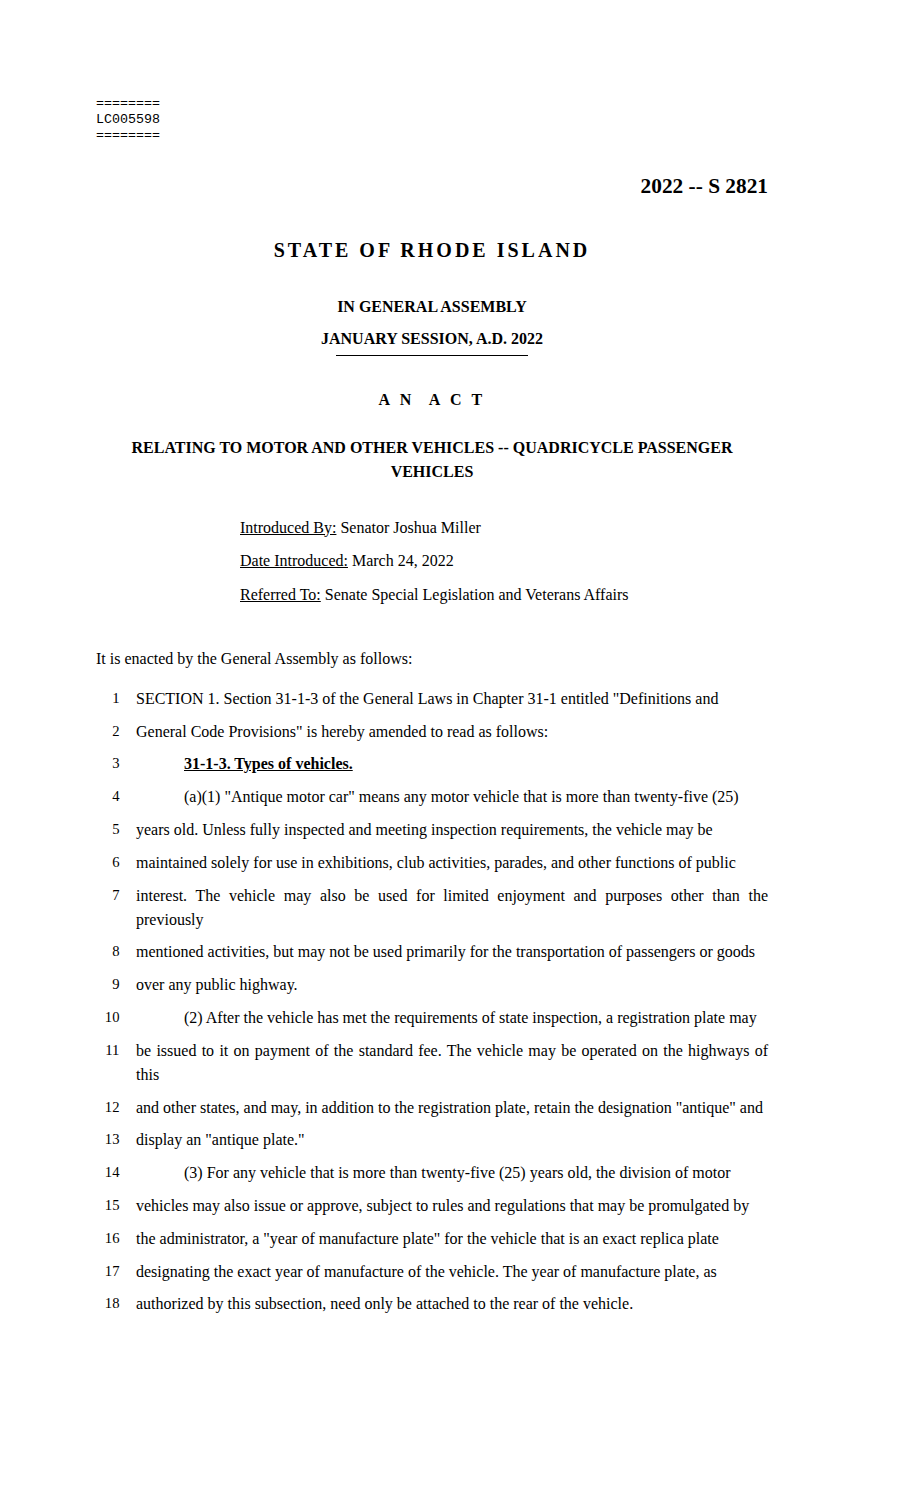========
LC005598
========
2022 -- S 2821
STATE OF RHODE ISLAND
IN GENERAL ASSEMBLY
JANUARY SESSION, A.D. 2022
A N A C T
RELATING TO MOTOR AND OTHER VEHICLES -- QUADRICYCLE PASSENGER VEHICLES
Introduced By: Senator Joshua Miller
Date Introduced: March 24, 2022
Referred To: Senate Special Legislation and Veterans Affairs
It is enacted by the General Assembly as follows:
SECTION 1. Section 31-1-3 of the General Laws in Chapter 31-1 entitled "Definitions and
General Code Provisions" is hereby amended to read as follows:
31-1-3. Types of vehicles.
(a)(1) "Antique motor car" means any motor vehicle that is more than twenty-five (25)
years old. Unless fully inspected and meeting inspection requirements, the vehicle may be
maintained solely for use in exhibitions, club activities, parades, and other functions of public
interest. The vehicle may also be used for limited enjoyment and purposes other than the previously
mentioned activities, but may not be used primarily for the transportation of passengers or goods
over any public highway.
(2) After the vehicle has met the requirements of state inspection, a registration plate may
be issued to it on payment of the standard fee. The vehicle may be operated on the highways of this
and other states, and may, in addition to the registration plate, retain the designation "antique" and
display an "antique plate."
(3) For any vehicle that is more than twenty-five (25) years old, the division of motor
vehicles may also issue or approve, subject to rules and regulations that may be promulgated by
the administrator, a "year of manufacture plate" for the vehicle that is an exact replica plate
designating the exact year of manufacture of the vehicle. The year of manufacture plate, as
authorized by this subsection, need only be attached to the rear of the vehicle.